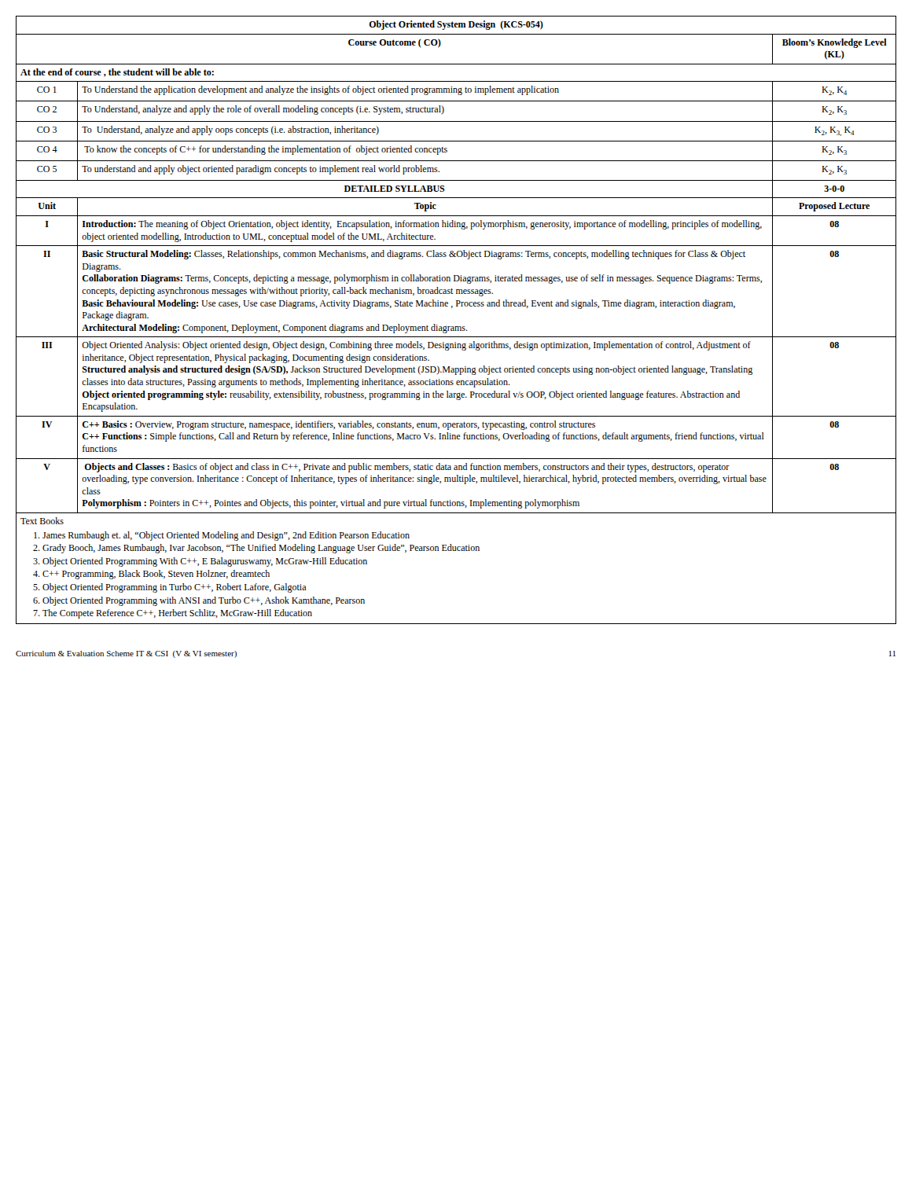| Object Oriented System Design (KCS-054) |
| Course Outcome ( CO) | Bloom’s Knowledge Level (KL) |
| At the end of course , the student will be able to: |
| CO 1 | To Understand the application development and analyze the insights of object oriented programming to implement application | K 2 , K 4 |
| CO 2 | To Understand, analyze and apply the role of overall modeling concepts (i.e. System, structural) | K 2 , K 3 |
| CO 3 | To Understand, analyze and apply oops concepts (i.e. abstraction, inheritance) | K 2 , K 3, K 4 |
| CO 4 | To know the concepts of C++ for understanding the implementation of object oriented concepts | K 2 , K 3 |
| CO 5 | To understand and apply object oriented paradigm concepts to implement real world problems. | K 2 , K 3 |
| DETAILED SYLLABUS | 3-0-0 |
| Unit | Topic | Proposed Lecture |
| I | Introduction: The meaning of Object Orientation, object identity, Encapsulation, information hiding, polymorphism, generosity, importance of modelling, principles of modelling, object oriented modelling, Introduction to UML, conceptual model of the UML, Architecture. | 08 |
| II | Basic Structural Modeling: Classes, Relationships, common Mechanisms, and diagrams. Class &Object Diagrams: Terms, concepts, modelling techniques for Class & Object Diagrams. Collaboration Diagrams: Terms, Concepts, depicting a message, polymorphism in collaboration Diagrams, iterated messages, use of self in messages. Sequence Diagrams: Terms, concepts, depicting asynchronous messages with/without priority, call-back mechanism, broadcast messages. Basic Behavioural Modeling: Use cases, Use case Diagrams, Activity Diagrams, State Machine , Process and thread, Event and signals, Time diagram, interaction diagram, Package diagram. Architectural Modeling: Component, Deployment, Component diagrams and Deployment diagrams. | 08 |
| III | Object Oriented Analysis: Object oriented design, Object design, Combining three models, Designing algorithms, design optimization, Implementation of control, Adjustment of inheritance, Object representation, Physical packaging, Documenting design considerations. Structured analysis and structured design (SA/SD), Jackson Structured Development (JSD).Mapping object oriented concepts using non-object oriented language, Translating classes into data structures, Passing arguments to methods, Implementing inheritance, associations encapsulation. Object oriented programming style: reusability, extensibility, robustness, programming in the large. Procedural v/s OOP, Object oriented language features. Abstraction and Encapsulation. | 08 |
| IV | C++ Basics : Overview, Program structure, namespace, identifiers, variables, constants, enum, operators, typecasting, control structures C++ Functions : Simple functions, Call and Return by reference, Inline functions, Macro Vs. Inline functions, Overloading of functions, default arguments, friend functions, virtual functions | 08 |
| V | Objects and Classes : Basics of object and class in C++, Private and public members, static data and function members, constructors and their types, destructors, operator overloading, type conversion. Inheritance : Concept of Inheritance, types of inheritance: single, multiple, multilevel, hierarchical, hybrid, protected members, overriding, virtual base class Polymorphism : Pointers in C++, Pointes and Objects, this pointer, virtual and pure virtual functions, Implementing polymorphism | 08 |
| Text Books James Rumbaugh et. al, “Object Oriented Modeling and Design”, 2nd Edition Pearson Education Grady Booch, James Rumbaugh, Ivar Jacobson, “The Unified Modeling Language User Guide”, Pearson Education Object Oriented Programming With C++, E Balaguruswamy, McGraw-Hill Education C++ Programming, Black Book, Steven Holzner, dreamtech Object Oriented Programming in Turbo C++, Robert Lafore, Galgotia Object Oriented Programming with ANSI and Turbo C++, Ashok Kamthane, Pearson The Compete Reference C++, Herbert Schlitz, McGraw-Hill Education |
Curriculum & Evaluation Scheme IT & CSI (V & VI semester) 11